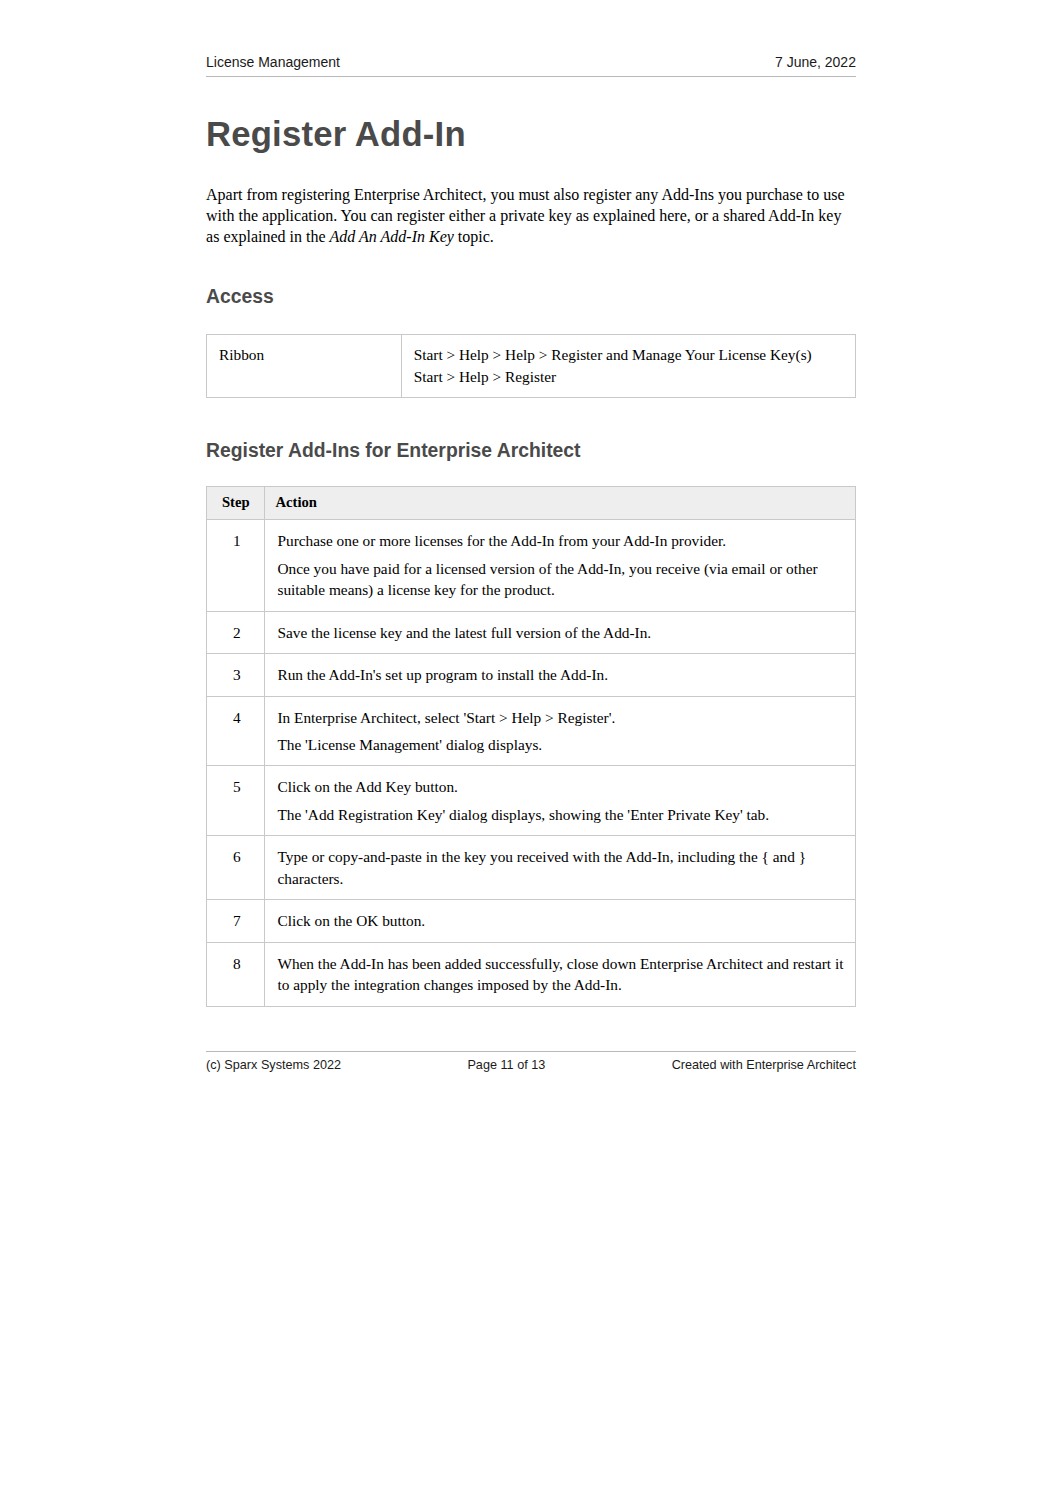License Management
7 June, 2022
Register Add-In
Apart from registering Enterprise Architect, you must also register any Add-Ins you purchase to use with the application. You can register either a private key as explained here, or a shared Add-In key as explained in the Add An Add-In Key topic.
Access
| Ribbon | Start > Help > Help > Register and Manage Your License Key(s) Start > Help > Register |
Register Add-Ins for Enterprise Architect
| Step | Action |
| --- | --- |
| 1 | Purchase one or more licenses for the Add-In from your Add-In provider. Once you have paid for a licensed version of the Add-In, you receive (via email or other suitable means) a license key for the product. |
| 2 | Save the license key and the latest full version of the Add-In. |
| 3 | Run the Add-In's set up program to install the Add-In. |
| 4 | In Enterprise Architect, select 'Start > Help > Register'. The 'License Management' dialog displays. |
| 5 | Click on the Add Key button. The 'Add Registration Key' dialog displays, showing the 'Enter Private Key' tab. |
| 6 | Type or copy-and-paste in the key you received with the Add-In, including the { and } characters. |
| 7 | Click on the OK button. |
| 8 | When the Add-In has been added successfully, close down Enterprise Architect and restart it to apply the integration changes imposed by the Add-In. |
(c) Sparx Systems 2022
Page 11 of 13
Created with Enterprise Architect